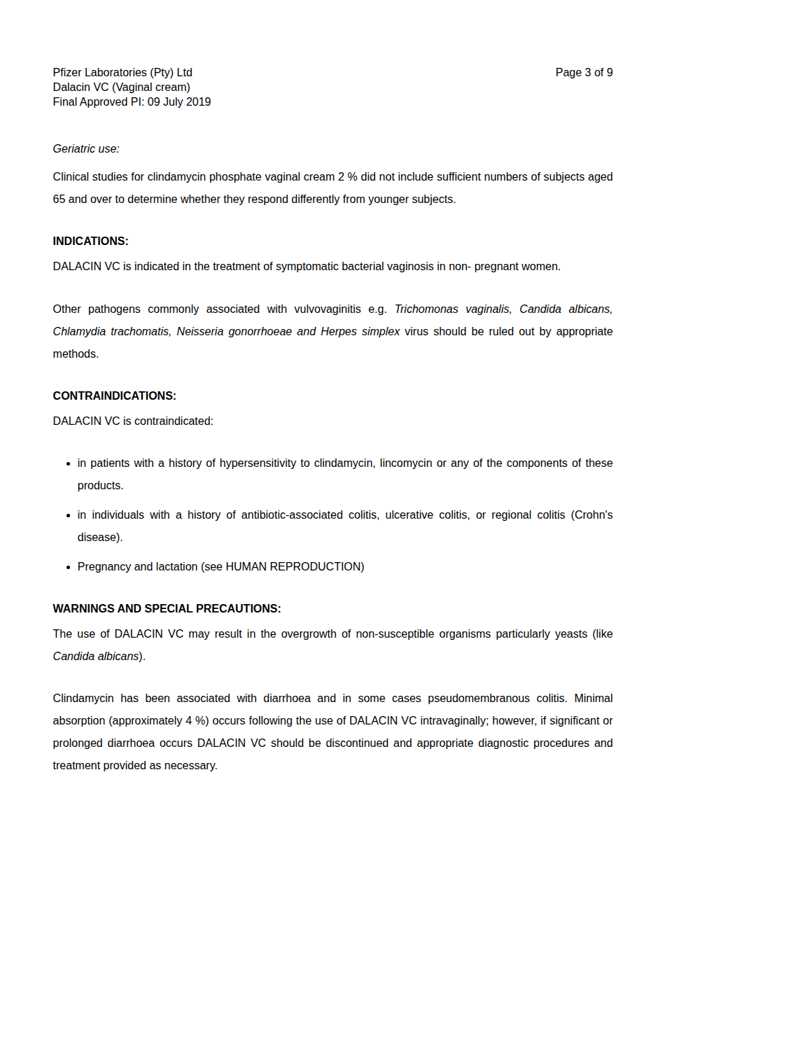Pfizer Laboratories (Pty) Ltd
Dalacin VC (Vaginal cream)
Final Approved PI: 09 July 2019
Page 3 of 9
Geriatric use:
Clinical studies for clindamycin phosphate vaginal cream 2 % did not include sufficient numbers of subjects aged 65 and over to determine whether they respond differently from younger subjects.
INDICATIONS:
DALACIN VC is indicated in the treatment of symptomatic bacterial vaginosis in non- pregnant women.
Other pathogens commonly associated with vulvovaginitis e.g. Trichomonas vaginalis, Candida albicans, Chlamydia trachomatis, Neisseria gonorrhoeae and Herpes simplex virus should be ruled out by appropriate methods.
CONTRAINDICATIONS:
DALACIN VC is contraindicated:
in patients with a history of hypersensitivity to clindamycin, lincomycin or any of the components of these products.
in individuals with a history of antibiotic-associated colitis, ulcerative colitis, or regional colitis (Crohn's disease).
Pregnancy and lactation (see HUMAN REPRODUCTION)
WARNINGS AND SPECIAL PRECAUTIONS:
The use of DALACIN VC may result in the overgrowth of non-susceptible organisms particularly yeasts (like Candida albicans).
Clindamycin has been associated with diarrhoea and in some cases pseudomembranous colitis. Minimal absorption (approximately 4 %) occurs following the use of DALACIN VC intravaginally; however, if significant or prolonged diarrhoea occurs DALACIN VC should be discontinued and appropriate diagnostic procedures and treatment provided as necessary.